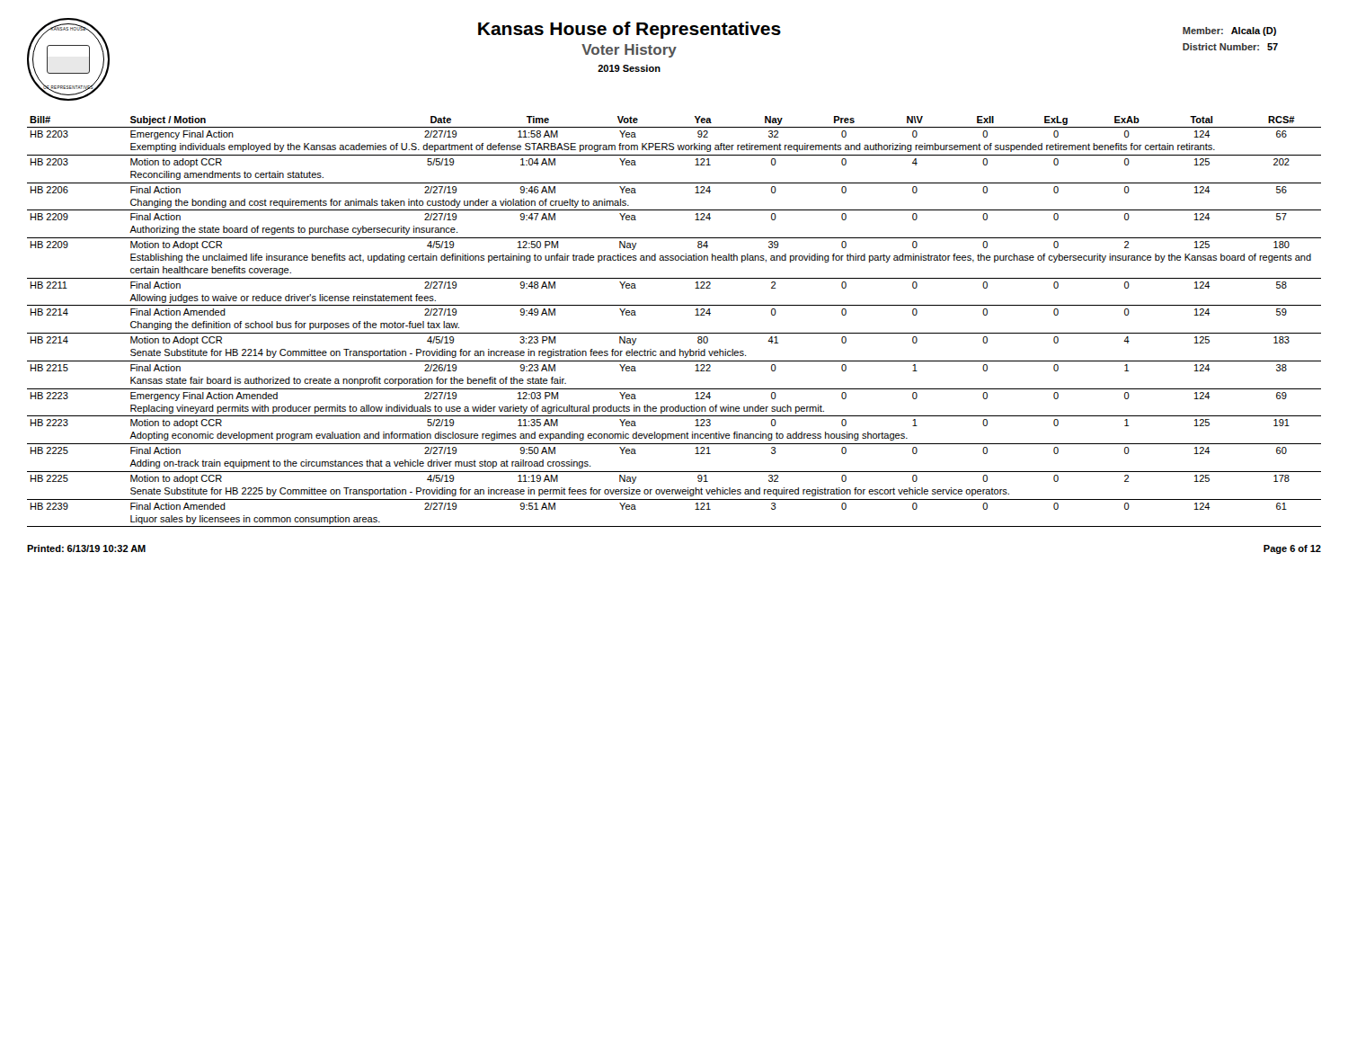KANSAS HOUSE OF REPRESENTATIVES
Kansas House of Representatives
Voter History
2019 Session
Member: Alcala (D)
District Number: 57
| Bill# | Subject / Motion | Date | Time | Vote | Yea | Nay | Pres | N\V | ExII | ExLg | ExAb | Total | RCS# |
| --- | --- | --- | --- | --- | --- | --- | --- | --- | --- | --- | --- | --- | --- |
| HB 2203 | Emergency Final Action | 2/27/19 | 11:58 AM | Yea | 92 | 32 | 0 | 0 | 0 | 0 | 0 | 124 | 66 |
| | Exempting individuals employed by the Kansas academies of U.S. department of defense STARBASE program from KPERS working after retirement requirements and authorizing reimbursement of suspended retirement benefits for certain retirants. |
| HB 2203 | Motion to adopt CCR | 5/5/19 | 1:04 AM | Yea | 121 | 0 | 0 | 4 | 0 | 0 | 0 | 125 | 202 |
| | Reconciling amendments to certain statutes. |
| HB 2206 | Final Action | 2/27/19 | 9:46 AM | Yea | 124 | 0 | 0 | 0 | 0 | 0 | 0 | 124 | 56 |
| | Changing the bonding and cost requirements for animals taken into custody under a violation of cruelty to animals. |
| HB 2209 | Final Action | 2/27/19 | 9:47 AM | Yea | 124 | 0 | 0 | 0 | 0 | 0 | 0 | 124 | 57 |
| | Authorizing the state board of regents to purchase cybersecurity insurance. |
| HB 2209 | Motion to Adopt CCR | 4/5/19 | 12:50 PM | Nay | 84 | 39 | 0 | 0 | 0 | 0 | 2 | 125 | 180 |
| | Establishing the unclaimed life insurance benefits act, updating certain definitions pertaining to unfair trade practices and association health plans, and providing for third party administrator fees, the purchase of cybersecurity insurance by the Kansas board of regents and certain healthcare benefits coverage. |
| HB 2211 | Final Action | 2/27/19 | 9:48 AM | Yea | 122 | 2 | 0 | 0 | 0 | 0 | 0 | 124 | 58 |
| | Allowing judges to waive or reduce driver's license reinstatement fees. |
| HB 2214 | Final Action Amended | 2/27/19 | 9:49 AM | Yea | 124 | 0 | 0 | 0 | 0 | 0 | 0 | 124 | 59 |
| | Changing the definition of school bus for purposes of the motor-fuel tax law. |
| HB 2214 | Motion to Adopt CCR | 4/5/19 | 3:23 PM | Nay | 80 | 41 | 0 | 0 | 0 | 0 | 4 | 125 | 183 |
| | Senate Substitute for HB 2214 by Committee on Transportation - Providing for an increase in registration fees for electric and hybrid vehicles. |
| HB 2215 | Final Action | 2/26/19 | 9:23 AM | Yea | 122 | 0 | 0 | 1 | 0 | 0 | 1 | 124 | 38 |
| | Kansas state fair board is authorized to create a nonprofit corporation for the benefit of the state fair. |
| HB 2223 | Emergency Final Action Amended | 2/27/19 | 12:03 PM | Yea | 124 | 0 | 0 | 0 | 0 | 0 | 0 | 124 | 69 |
| | Replacing vineyard permits with producer permits to allow individuals to use a wider variety of agricultural products in the production of wine under such permit. |
| HB 2223 | Motion to adopt CCR | 5/2/19 | 11:35 AM | Yea | 123 | 0 | 0 | 1 | 0 | 0 | 1 | 125 | 191 |
| | Adopting economic development program evaluation and information disclosure regimes and expanding economic development incentive financing to address housing shortages. |
| HB 2225 | Final Action | 2/27/19 | 9:50 AM | Yea | 121 | 3 | 0 | 0 | 0 | 0 | 0 | 124 | 60 |
| | Adding on-track train equipment to the circumstances that a vehicle driver must stop at railroad crossings. |
| HB 2225 | Motion to adopt CCR | 4/5/19 | 11:19 AM | Nay | 91 | 32 | 0 | 0 | 0 | 0 | 2 | 125 | 178 |
| | Senate Substitute for HB 2225 by Committee on Transportation - Providing for an increase in permit fees for oversize or overweight vehicles and required registration for escort vehicle service operators. |
| HB 2239 | Final Action Amended | 2/27/19 | 9:51 AM | Yea | 121 | 3 | 0 | 0 | 0 | 0 | 0 | 124 | 61 |
| | Liquor sales by licensees in common consumption areas. |
Printed: 6/13/19 10:32 AM
Page 6 of 12